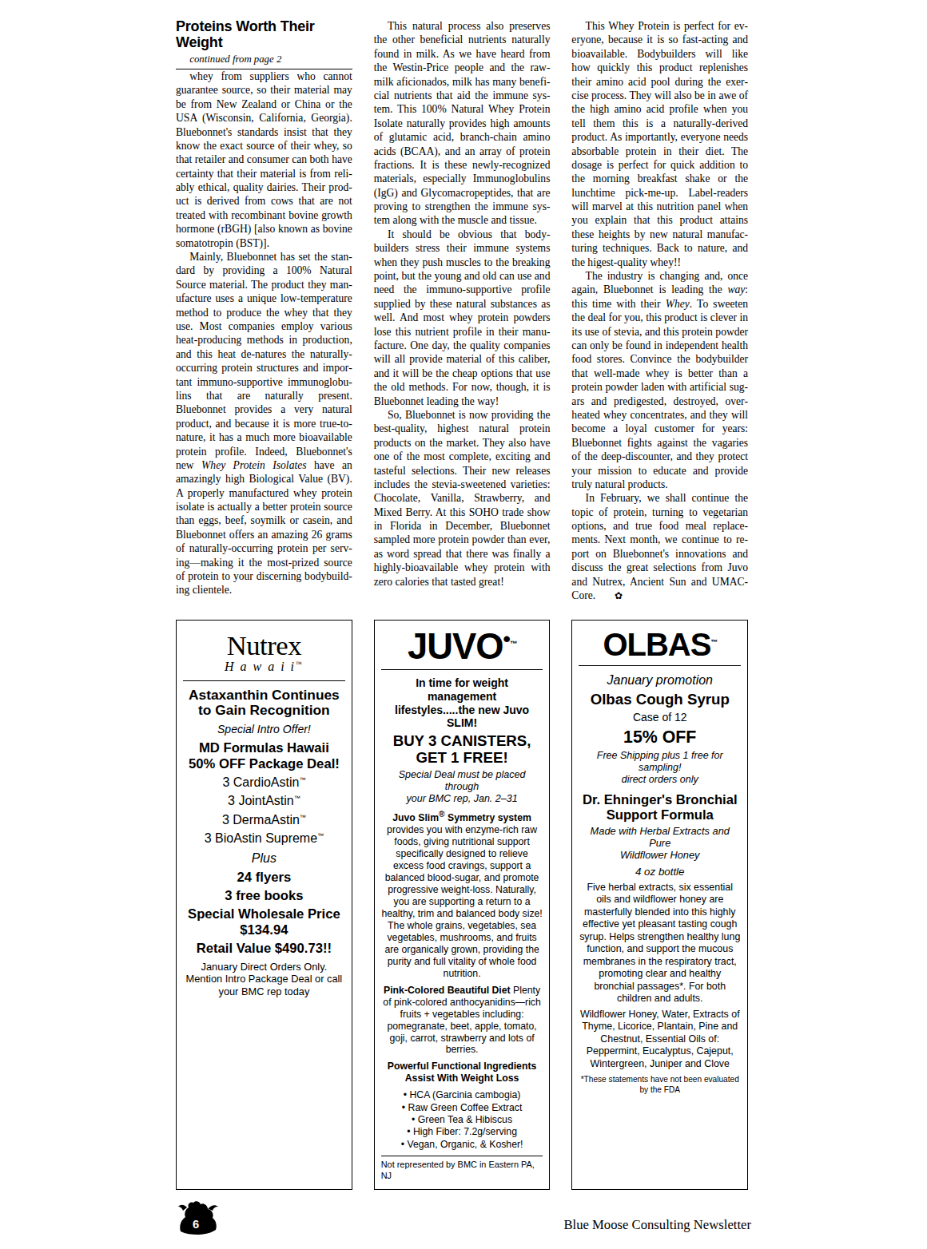Proteins Worth Their Weight
continued from page 2
whey from suppliers who cannot guarantee source, so their material may be from New Zealand or China or the USA (Wisconsin, California, Georgia). Bluebonnet's standards insist that they know the exact source of their whey, so that retailer and consumer can both have certainty that their material is from reliably ethical, quality dairies. Their product is derived from cows that are not treated with recombinant bovine growth hormone (rBGH) [also known as bovine somatotropin (BST)].
Mainly, Bluebonnet has set the standard by providing a 100% Natural Source material. The product they manufacture uses a unique low-temperature method to produce the whey that they use. Most companies employ various heat-producing methods in production, and this heat de-natures the naturally-occurring protein structures and important immuno-supportive immunoglobulins that are naturally present. Bluebonnet provides a very natural product, and because it is more true-to-nature, it has a much more bioavailable protein profile. Indeed, Bluebonnet's new Whey Protein Isolates have an amazingly high Biological Value (BV). A properly manufactured whey protein isolate is actually a better protein source than eggs, beef, soymilk or casein, and Bluebonnet offers an amazing 26 grams of naturally-occurring protein per serving—making it the most-prized source of protein to your discerning bodybuilding clientele.
This natural process also preserves the other beneficial nutrients naturally found in milk. As we have heard from the Westin-Price people and the raw-milk aficionados, milk has many beneficial nutrients that aid the immune system. This 100% Natural Whey Protein Isolate naturally provides high amounts of glutamic acid, branch-chain amino acids (BCAA), and an array of protein fractions. It is these newly-recognized materials, especially Immunoglobulins (IgG) and Glycomacropeptides, that are proving to strengthen the immune system along with the muscle and tissue.
It should be obvious that bodybuilders stress their immune systems when they push muscles to the breaking point, but the young and old can use and need the immuno-supportive profile supplied by these natural substances as well. And most whey protein powders lose this nutrient profile in their manufacture. One day, the quality companies will all provide material of this caliber, and it will be the cheap options that use the old methods. For now, though, it is Bluebonnet leading the way!
So, Bluebonnet is now providing the best-quality, highest natural protein products on the market. They also have one of the most complete, exciting and tasteful selections. Their new releases includes the stevia-sweetened varieties: Chocolate, Vanilla, Strawberry, and Mixed Berry. At this SOHO trade show in Florida in December, Bluebonnet sampled more protein powder than ever, as word spread that there was finally a highly-bioavailable whey protein with zero calories that tasted great!
This Whey Protein is perfect for everyone, because it is so fast-acting and bioavailable. Bodybuilders will like how quickly this product replenishes their amino acid pool during the exercise process. They will also be in awe of the high amino acid profile when you tell them this is a naturally-derived product. As importantly, everyone needs absorbable protein in their diet. The dosage is perfect for quick addition to the morning breakfast shake or the lunchtime pick-me-up. Label-readers will marvel at this nutrition panel when you explain that this product attains these heights by new natural manufacturing techniques. Back to nature, and the higest-quality whey!!
The industry is changing and, once again, Bluebonnet is leading the way: this time with their Whey. To sweeten the deal for you, this product is clever in its use of stevia, and this protein powder can only be found in independent health food stores. Convince the bodybuilder that well-made whey is better than a protein powder laden with artificial sugars and predigested, destroyed, overheated whey concentrates, and they will become a loyal customer for years: Bluebonnet fights against the vagaries of the deep-discounter, and they protect your mission to educate and provide truly natural products.
In February, we shall continue the topic of protein, turning to vegetarian options, and true food meal replacements. Next month, we continue to report on Bluebonnet's innovations and discuss the great selections from Juvo and Nutrex, Ancient Sun and UMAC-Core. ✿
Nutrex
H a w a i i™
Astaxanthin Continues
to Gain Recognition
Special Intro Offer!
MD Formulas Hawaii
50% OFF Package Deal!
3 CardioAstin™
3 JointAstin™
3 DermaAstin™
3 BioAstin Supreme™
Plus
24 flyers
3 free books
Special Wholesale Price
$134.94
Retail Value $490.73!!
January Direct Orders Only.
Mention Intro Package Deal or call
your BMC rep today
JUVO•™
In time for weight management
lifestyles.....the new Juvo SLIM!
BUY 3 CANISTERS,
GET 1 FREE!
Special Deal must be placed through
your BMC rep, Jan. 2–31
Juvo Slim® Symmetry system provides you with enzyme-rich raw foods, giving nutritional support specifically designed to relieve excess food cravings, support a balanced blood-sugar, and promote progressive weight-loss. Naturally, you are supporting a return to a healthy, trim and balanced body size! The whole grains, vegetables, sea vegetables, mushrooms, and fruits are organically grown, providing the purity and full vitality of whole food nutrition.
Pink-Colored Beautiful Diet Plenty of pink-colored anthocyanidins—rich fruits + vegetables including: pomegranate, beet, apple, tomato, goji, carrot, strawberry and lots of berries.
Powerful Functional Ingredients Assist With Weight Loss
HCA (Garcinia cambogia)
Raw Green Coffee Extract
Green Tea & Hibiscus
High Fiber: 7.2g/serving
Vegan, Organic, & Kosher!
Not represented by BMC in Eastern PA, NJ
OLBAS™
January promotion
Olbas Cough Syrup
Case of 12
15% OFF
Free Shipping plus 1 free for sampling!
direct orders only
Dr. Ehninger's Bronchial
Support Formula
Made with Herbal Extracts and Pure
Wildflower Honey
4 oz bottle
Five herbal extracts, six essential oils and wildflower honey are masterfully blended into this highly effective yet pleasant tasting cough syrup. Helps strengthen healthy lung function, and support the mucous membranes in the respiratory tract, promoting clear and healthy bronchial passages*. For both children and adults.
Wildflower Honey, Water, Extracts of Thyme, Licorice, Plantain, Pine and Chestnut, Essential Oils of: Peppermint, Eucalyptus, Cajeput, Wintergreen, Juniper and Clove
*These statements have not been evaluated by the FDA
6
Blue Moose Consulting Newsletter